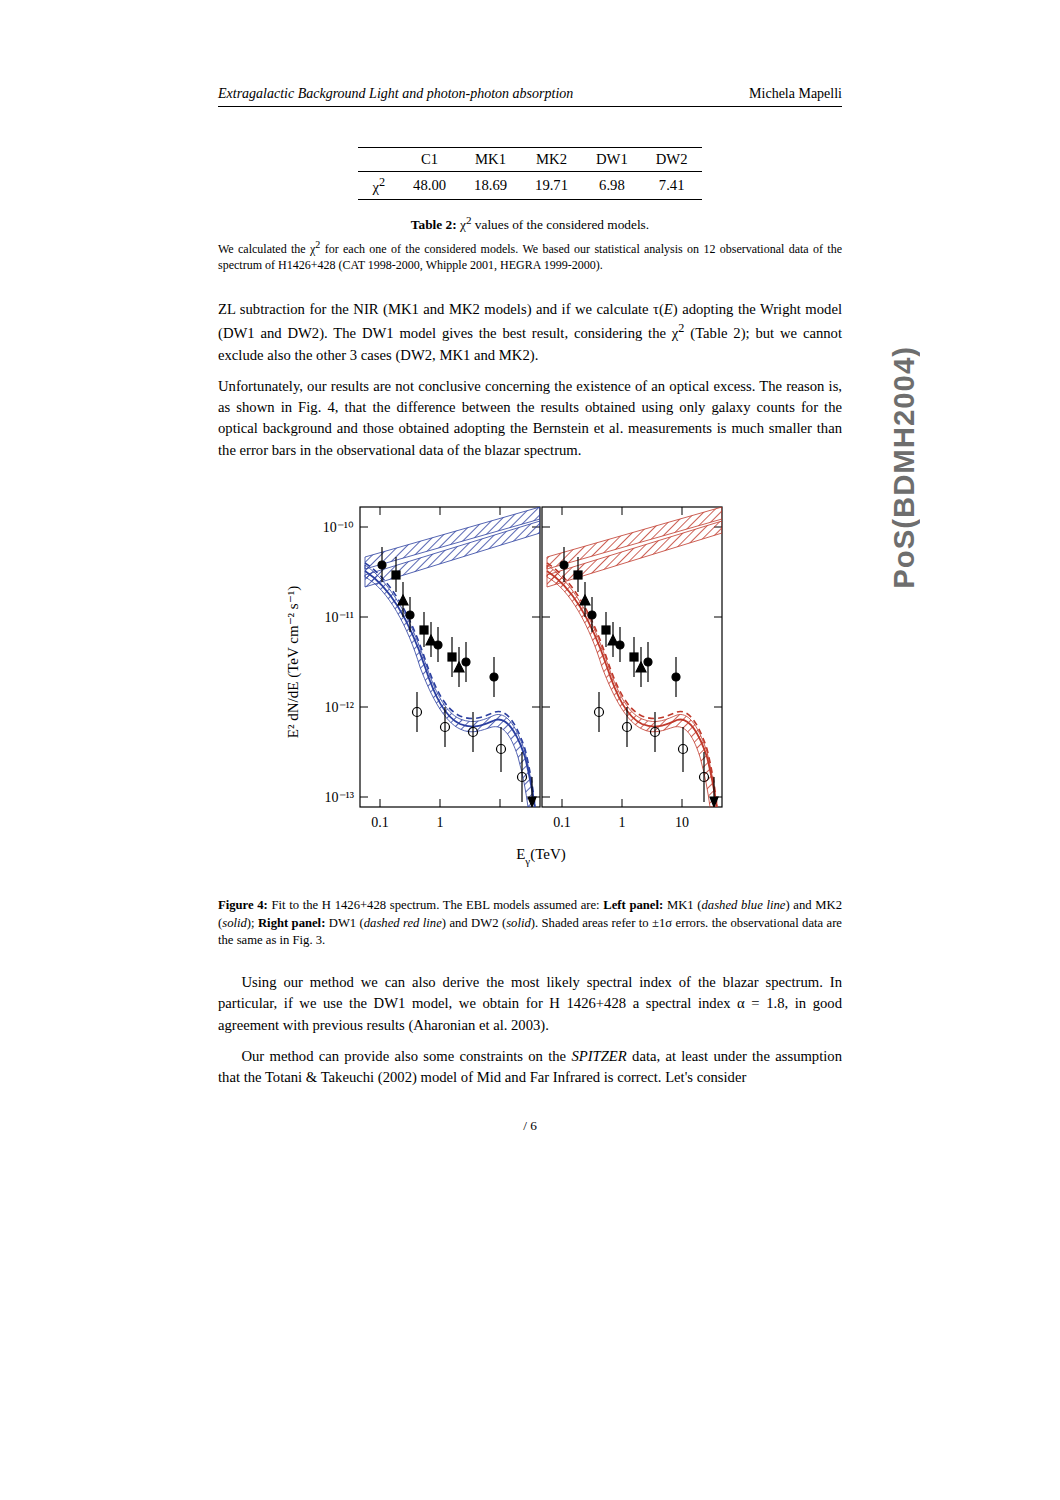Extragalactic Background Light and photon-photon absorption Michela Mapelli
PoS(BDMH2004)
| | C1 | MK1 | MK2 | DW1 | DW2 |
| --- | --- | --- | --- | --- | --- |
| χ 2 | 48.00 | 18.69 | 19.71 | 6.98 | 7.41 |
Table 2: χ2 values of the considered models.
We calculated the χ2 for each one of the considered models. We based our statistical analysis on 12 observational data of the spectrum of H1426+428 (CAT 1998-2000, Whipple 2001, HEGRA 1999-2000).
ZL subtraction for the NIR (MK1 and MK2 models) and if we calculate τ(E) adopting the Wright model (DW1 and DW2). The DW1 model gives the best result, considering the χ2 (Table 2); but we cannot exclude also the other 3 cases (DW2, MK1 and MK2).
Unfortunately, our results are not conclusive concerning the existence of an optical excess. The reason is, as shown in Fig. 4, that the difference between the results obtained using only galaxy counts for the optical background and those obtained adopting the Bernstein et al. measurements is much smaller than the error bars in the observational data of the blazar spectrum.
E² dN/dE (TeV cm⁻² s⁻¹) 10⁻¹⁰ 10⁻¹¹ 10⁻¹² 10⁻¹³ 0.1 1 0.1 1 10 Eγ(TeV)
Figure 4: Fit to the H 1426+428 spectrum. The EBL models assumed are: Left panel: MK1 (dashed blue line) and MK2 (solid); Right panel: DW1 (dashed red line) and DW2 (solid). Shaded areas refer to ±1σ errors. the observational data are the same as in Fig. 3.
Using our method we can also derive the most likely spectral index of the blazar spectrum. In particular, if we use the DW1 model, we obtain for H 1426+428 a spectral index α = 1.8, in good agreement with previous results (Aharonian et al. 2003).
Our method can provide also some constraints on the SPITZER data, at least under the assumption that the Totani & Takeuchi (2002) model of Mid and Far Infrared is correct. Let's consider
/ 6